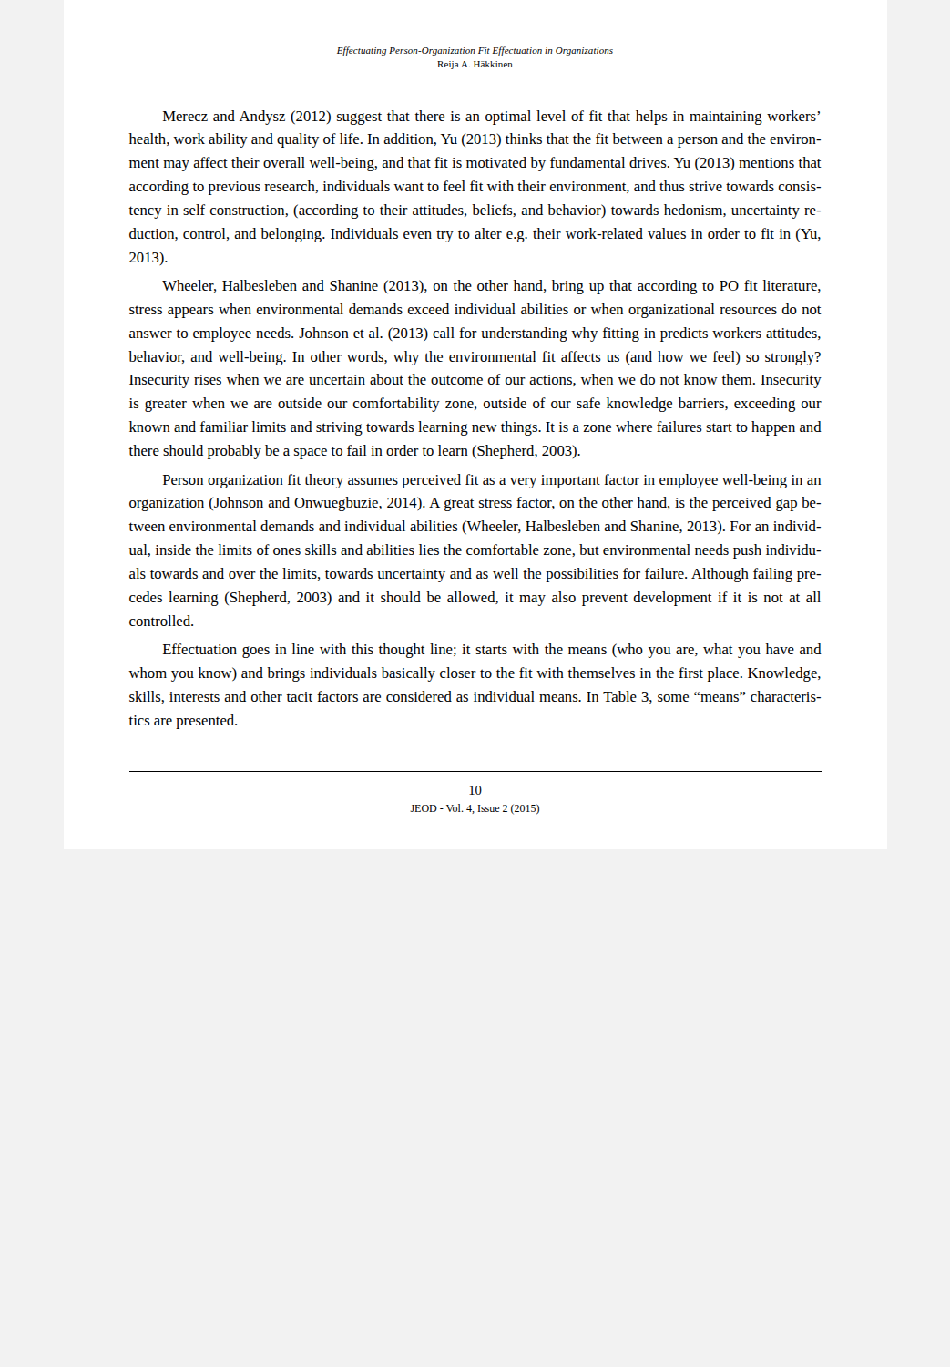Effectuating Person-Organization Fit Effectuation in Organizations
Reija A. Häkkinen
Merecz and Andysz (2012) suggest that there is an optimal level of fit that helps in maintaining workers’ health, work ability and quality of life. In addition, Yu (2013) thinks that the fit between a person and the environment may affect their overall well-being, and that fit is motivated by fundamental drives. Yu (2013) mentions that according to previous research, individuals want to feel fit with their environment, and thus strive towards consistency in self construction, (according to their attitudes, beliefs, and behavior) towards hedonism, uncertainty reduction, control, and belonging. Individuals even try to alter e.g. their work-related values in order to fit in (Yu, 2013).
Wheeler, Halbesleben and Shanine (2013), on the other hand, bring up that according to PO fit literature, stress appears when environmental demands exceed individual abilities or when organizational resources do not answer to employee needs. Johnson et al. (2013) call for understanding why fitting in predicts workers attitudes, behavior, and well-being. In other words, why the environmental fit affects us (and how we feel) so strongly? Insecurity rises when we are uncertain about the outcome of our actions, when we do not know them. Insecurity is greater when we are outside our comfortability zone, outside of our safe knowledge barriers, exceeding our known and familiar limits and striving towards learning new things. It is a zone where failures start to happen and there should probably be a space to fail in order to learn (Shepherd, 2003).
Person organization fit theory assumes perceived fit as a very important factor in employee well-being in an organization (Johnson and Onwuegbuzie, 2014). A great stress factor, on the other hand, is the perceived gap between environmental demands and individual abilities (Wheeler, Halbesleben and Shanine, 2013). For an individual, inside the limits of ones skills and abilities lies the comfortable zone, but environmental needs push individuals towards and over the limits, towards uncertainty and as well the possibilities for failure. Although failing precedes learning (Shepherd, 2003) and it should be allowed, it may also prevent development if it is not at all controlled.
Effectuation goes in line with this thought line; it starts with the means (who you are, what you have and whom you know) and brings individuals basically closer to the fit with themselves in the first place. Knowledge, skills, interests and other tacit factors are considered as individual means. In Table 3, some “means” characteristics are presented.
10
JEOD - Vol. 4, Issue 2 (2015)